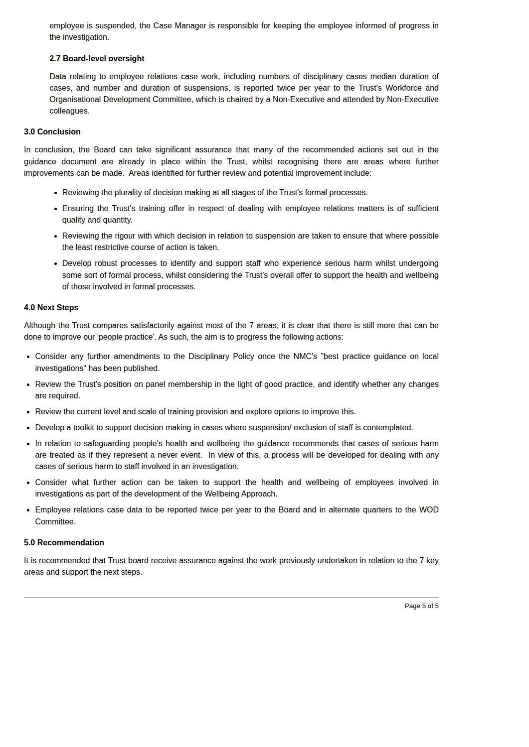employee is suspended, the Case Manager is responsible for keeping the employee informed of progress in the investigation.
2.7 Board-level oversight
Data relating to employee relations case work, including numbers of disciplinary cases median duration of cases, and number and duration of suspensions, is reported twice per year to the Trust's Workforce and Organisational Development Committee, which is chaired by a Non-Executive and attended by Non-Executive colleagues.
3.0 Conclusion
In conclusion, the Board can take significant assurance that many of the recommended actions set out in the guidance document are already in place within the Trust, whilst recognising there are areas where further improvements can be made. Areas identified for further review and potential improvement include:
Reviewing the plurality of decision making at all stages of the Trust's formal processes.
Ensuring the Trust's training offer in respect of dealing with employee relations matters is of sufficient quality and quantity.
Reviewing the rigour with which decision in relation to suspension are taken to ensure that where possible the least restrictive course of action is taken.
Develop robust processes to identify and support staff who experience serious harm whilst undergoing some sort of formal process, whilst considering the Trust's overall offer to support the health and wellbeing of those involved in formal processes.
4.0 Next Steps
Although the Trust compares satisfactorily against most of the 7 areas, it is clear that there is still more that can be done to improve our 'people practice'. As such, the aim is to progress the following actions:
Consider any further amendments to the Disciplinary Policy once the NMC's "best practice guidance on local investigations" has been published.
Review the Trust's position on panel membership in the light of good practice, and identify whether any changes are required.
Review the current level and scale of training provision and explore options to improve this.
Develop a toolkit to support decision making in cases where suspension/ exclusion of staff is contemplated.
In relation to safeguarding people's health and wellbeing the guidance recommends that cases of serious harm are treated as if they represent a never event. In view of this, a process will be developed for dealing with any cases of serious harm to staff involved in an investigation.
Consider what further action can be taken to support the health and wellbeing of employees involved in investigations as part of the development of the Wellbeing Approach.
Employee relations case data to be reported twice per year to the Board and in alternate quarters to the WOD Committee.
5.0 Recommendation
It is recommended that Trust board receive assurance against the work previously undertaken in relation to the 7 key areas and support the next steps.
Page 5 of 5